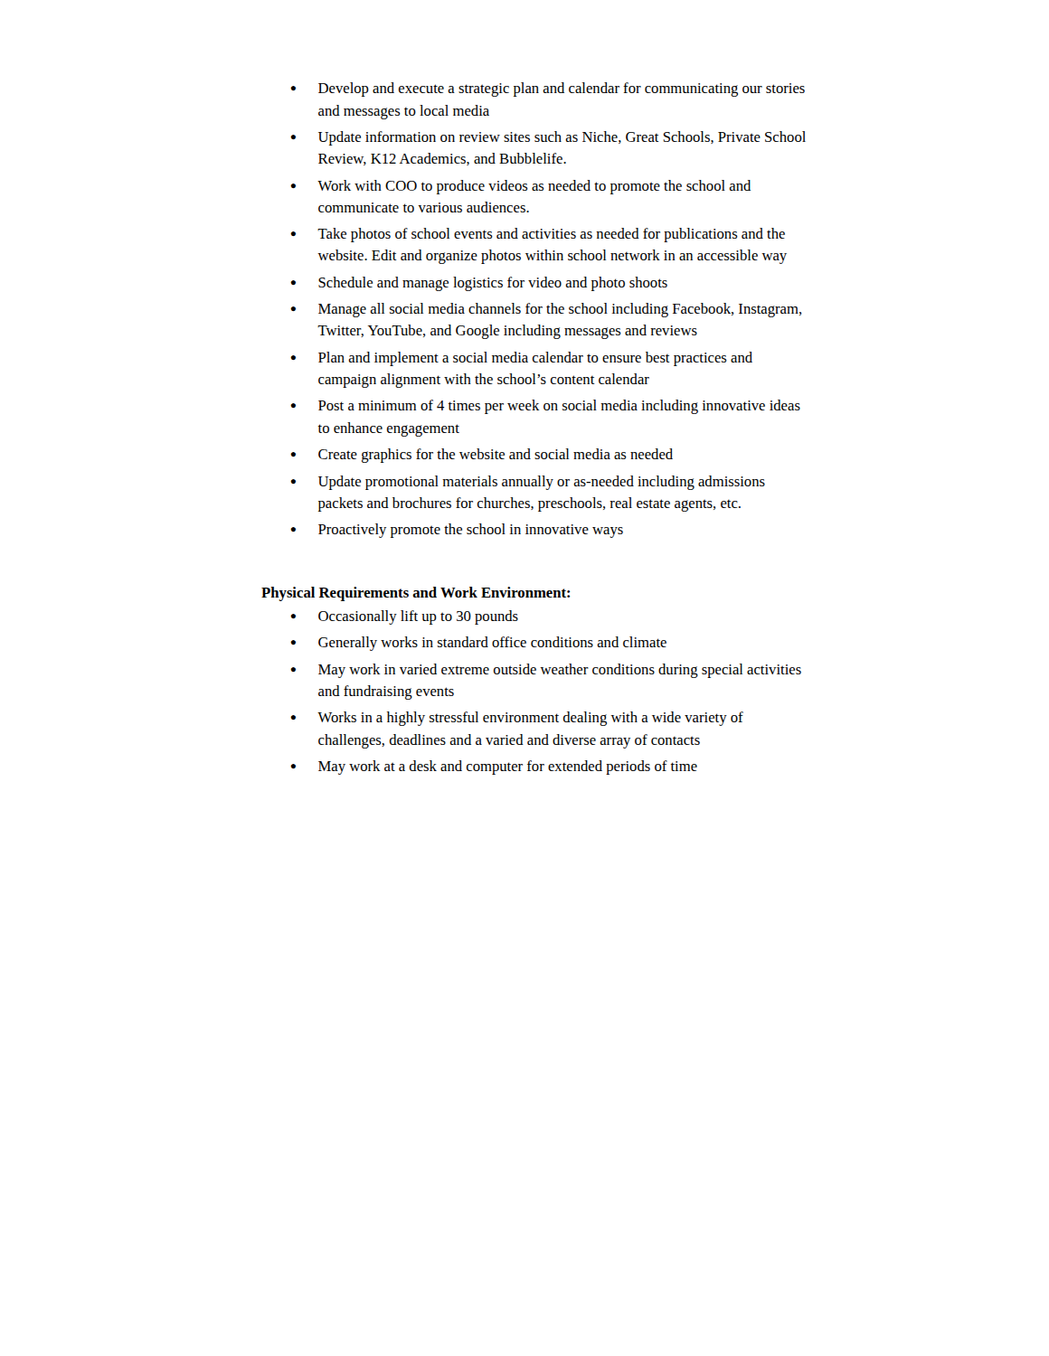Develop and execute a strategic plan and calendar for communicating our stories and messages to local media
Update information on review sites such as Niche, Great Schools, Private School Review, K12 Academics, and Bubblelife.
Work with COO to produce videos as needed to promote the school and communicate to various audiences.
Take photos of school events and activities as needed for publications and the website. Edit and organize photos within school network in an accessible way
Schedule and manage logistics for video and photo shoots
Manage all social media channels for the school including Facebook, Instagram, Twitter, YouTube, and Google including messages and reviews
Plan and implement a social media calendar to ensure best practices and campaign alignment with the school’s content calendar
Post a minimum of 4 times per week on social media including innovative ideas to enhance engagement
Create graphics for the website and social media as needed
Update promotional materials annually or as-needed including admissions packets and brochures for churches, preschools, real estate agents, etc.
Proactively promote the school in innovative ways
Physical Requirements and Work Environment:
Occasionally lift up to 30 pounds
Generally works in standard office conditions and climate
May work in varied extreme outside weather conditions during special activities and fundraising events
Works in a highly stressful environment dealing with a wide variety of challenges, deadlines and a varied and diverse array of contacts
May work at a desk and computer for extended periods of time